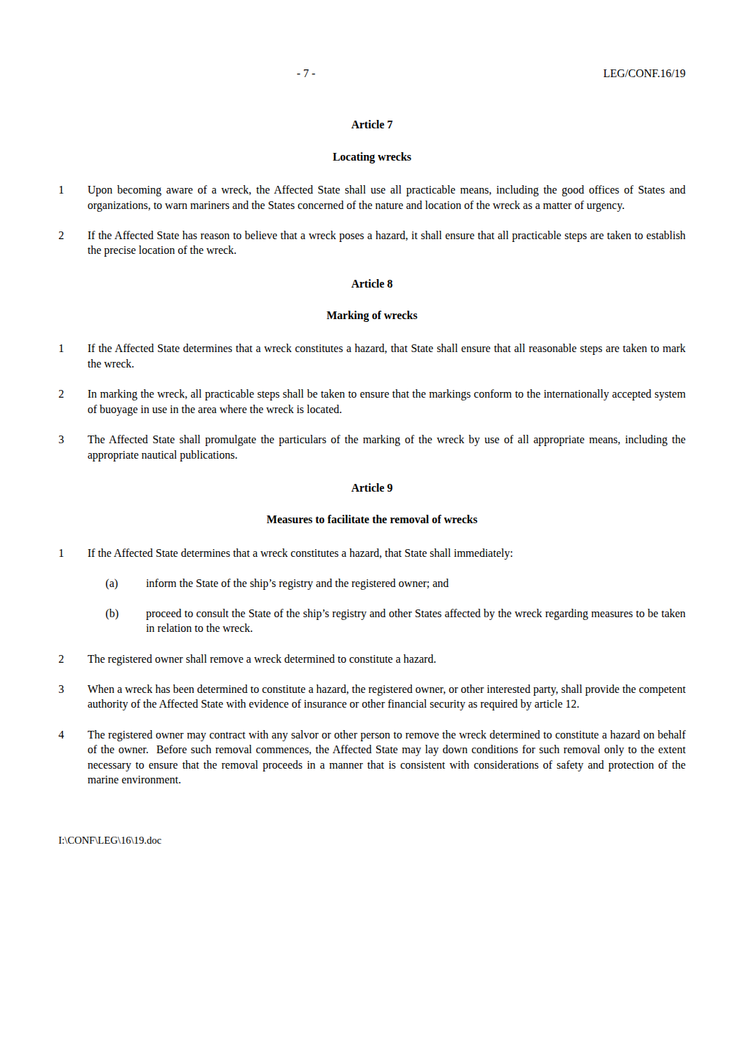- 7 - LEG/CONF.16/19
Article 7
Locating wrecks
1 Upon becoming aware of a wreck, the Affected State shall use all practicable means, including the good offices of States and organizations, to warn mariners and the States concerned of the nature and location of the wreck as a matter of urgency.
2 If the Affected State has reason to believe that a wreck poses a hazard, it shall ensure that all practicable steps are taken to establish the precise location of the wreck.
Article 8
Marking of wrecks
1 If the Affected State determines that a wreck constitutes a hazard, that State shall ensure that all reasonable steps are taken to mark the wreck.
2 In marking the wreck, all practicable steps shall be taken to ensure that the markings conform to the internationally accepted system of buoyage in use in the area where the wreck is located.
3 The Affected State shall promulgate the particulars of the marking of the wreck by use of all appropriate means, including the appropriate nautical publications.
Article 9
Measures to facilitate the removal of wrecks
1 If the Affected State determines that a wreck constitutes a hazard, that State shall immediately:
(a) inform the State of the ship’s registry and the registered owner; and
(b) proceed to consult the State of the ship’s registry and other States affected by the wreck regarding measures to be taken in relation to the wreck.
2 The registered owner shall remove a wreck determined to constitute a hazard.
3 When a wreck has been determined to constitute a hazard, the registered owner, or other interested party, shall provide the competent authority of the Affected State with evidence of insurance or other financial security as required by article 12.
4 The registered owner may contract with any salvor or other person to remove the wreck determined to constitute a hazard on behalf of the owner. Before such removal commences, the Affected State may lay down conditions for such removal only to the extent necessary to ensure that the removal proceeds in a manner that is consistent with considerations of safety and protection of the marine environment.
I:\CONF\LEG\16\19.doc